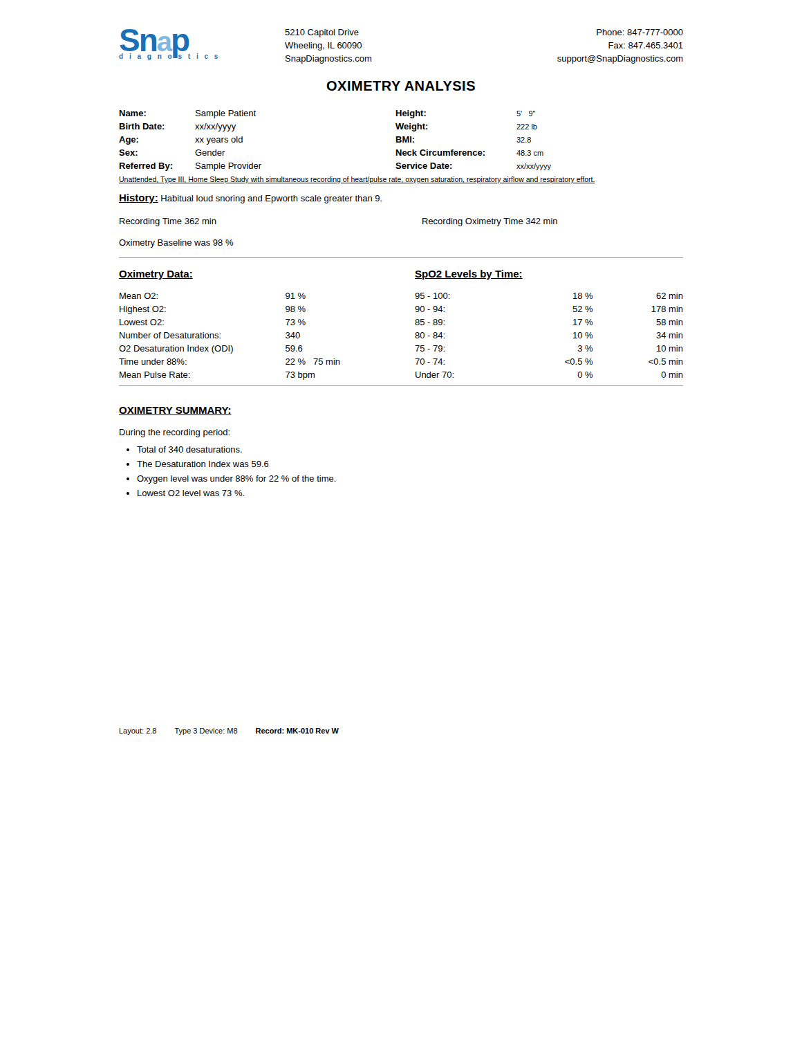Snap
d i a g n o s t i c s
5210 Capitol Drive
Wheeling, IL 60090
SnapDiagnostics.com
Phone: 847-777-0000
Fax: 847.465.3401
support@SnapDiagnostics.com
OXIMETRY ANALYSIS
| Name: | Sample Patient | Height: | 5' 9" |
| Birth Date: | xx/xx/yyyy | Weight: | 222 lb |
| Age: | xx years old | BMI: | 32.8 |
| Sex: | Gender | Neck Circumference: | 48.3 cm |
| Referred By: | Sample Provider | Service Date: | xx/xx/yyyy |
Unattended, Type III, Home Sleep Study with simultaneous recording of heart/pulse rate, oxygen saturation, respiratory airflow and respiratory effort.
History: Habitual loud snoring and Epworth scale greater than 9.
Recording Time 362 min
Recording Oximetry Time 342 min
Oximetry Baseline was 98 %
Oximetry Data:
| Mean O2: | 91 % |
| Highest O2: | 98 % |
| Lowest O2: | 73 % |
| Number of Desaturations: | 340 |
| O2 Desaturation Index (ODI) | 59.6 |
| Time under 88%: | 22 % 75 min |
| Mean Pulse Rate: | 73 bpm |
SpO2 Levels by Time:
| 95 - 100: | 18 % | 62 min |
| 90 - 94: | 52 % | 178 min |
| 85 - 89: | 17 % | 58 min |
| 80 - 84: | 10 % | 34 min |
| 75 - 79: | 3 % | 10 min |
| 70 - 74: | <0.5 % | <0.5 min |
| Under 70: | 0 % | 0 min |
OXIMETRY SUMMARY:
During the recording period:
Total of 340 desaturations.
The Desaturation Index was 59.6
Oxygen level was under 88% for 22 % of the time.
Lowest O2 level was 73 %.
Layout: 2.8 Type 3 Device: M8Record: MK-010 Rev W